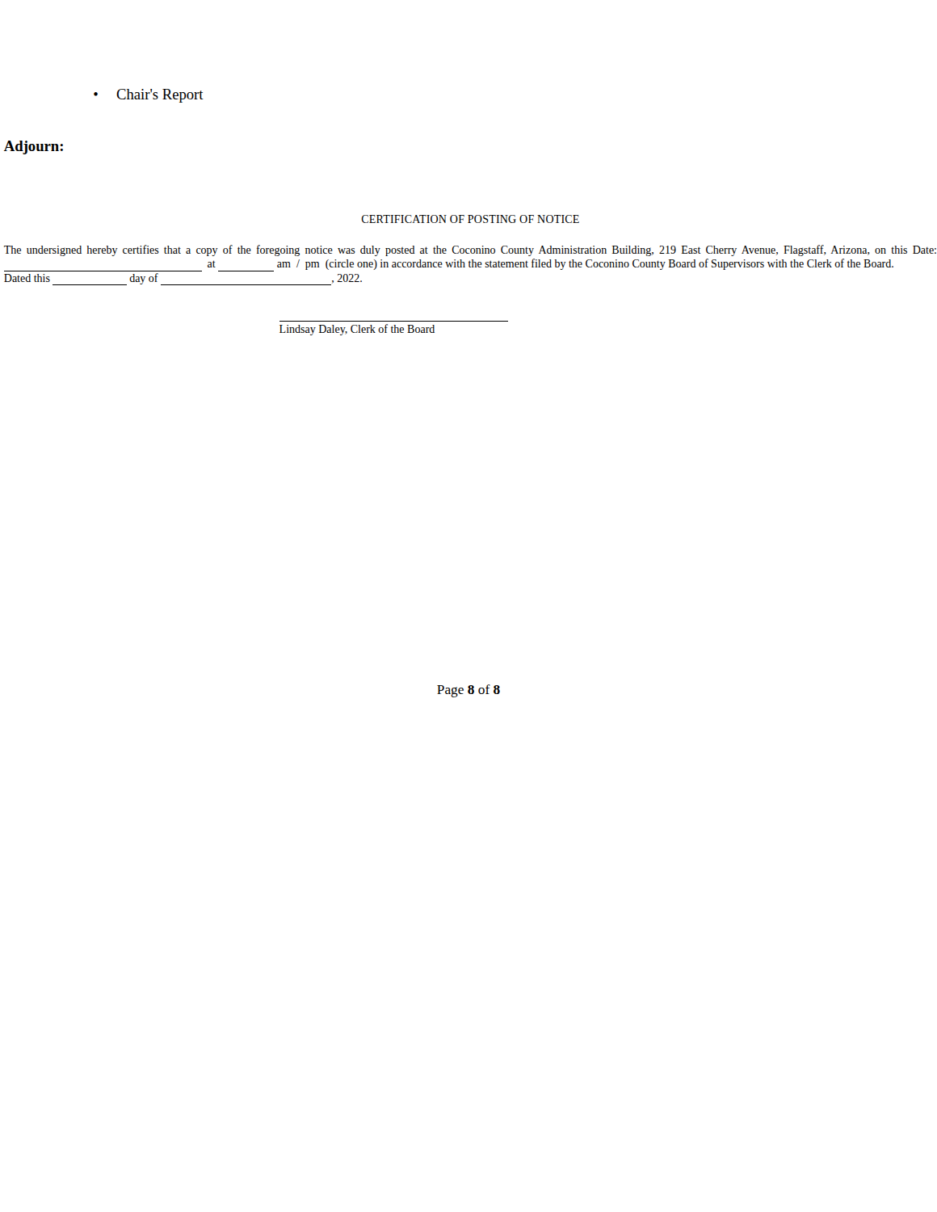Chair's Report
Adjourn:
CERTIFICATION OF POSTING OF NOTICE
The undersigned hereby certifies that a copy of the foregoing notice was duly posted at the Coconino County Administration Building, 219 East Cherry Avenue, Flagstaff, Arizona, on this Date: at am / pm (circle one) in accordance with the statement filed by the Coconino County Board of Supervisors with the Clerk of the Board.
Dated this day of , 2022.
Lindsay Daley, Clerk of the Board
Page 8 of 8